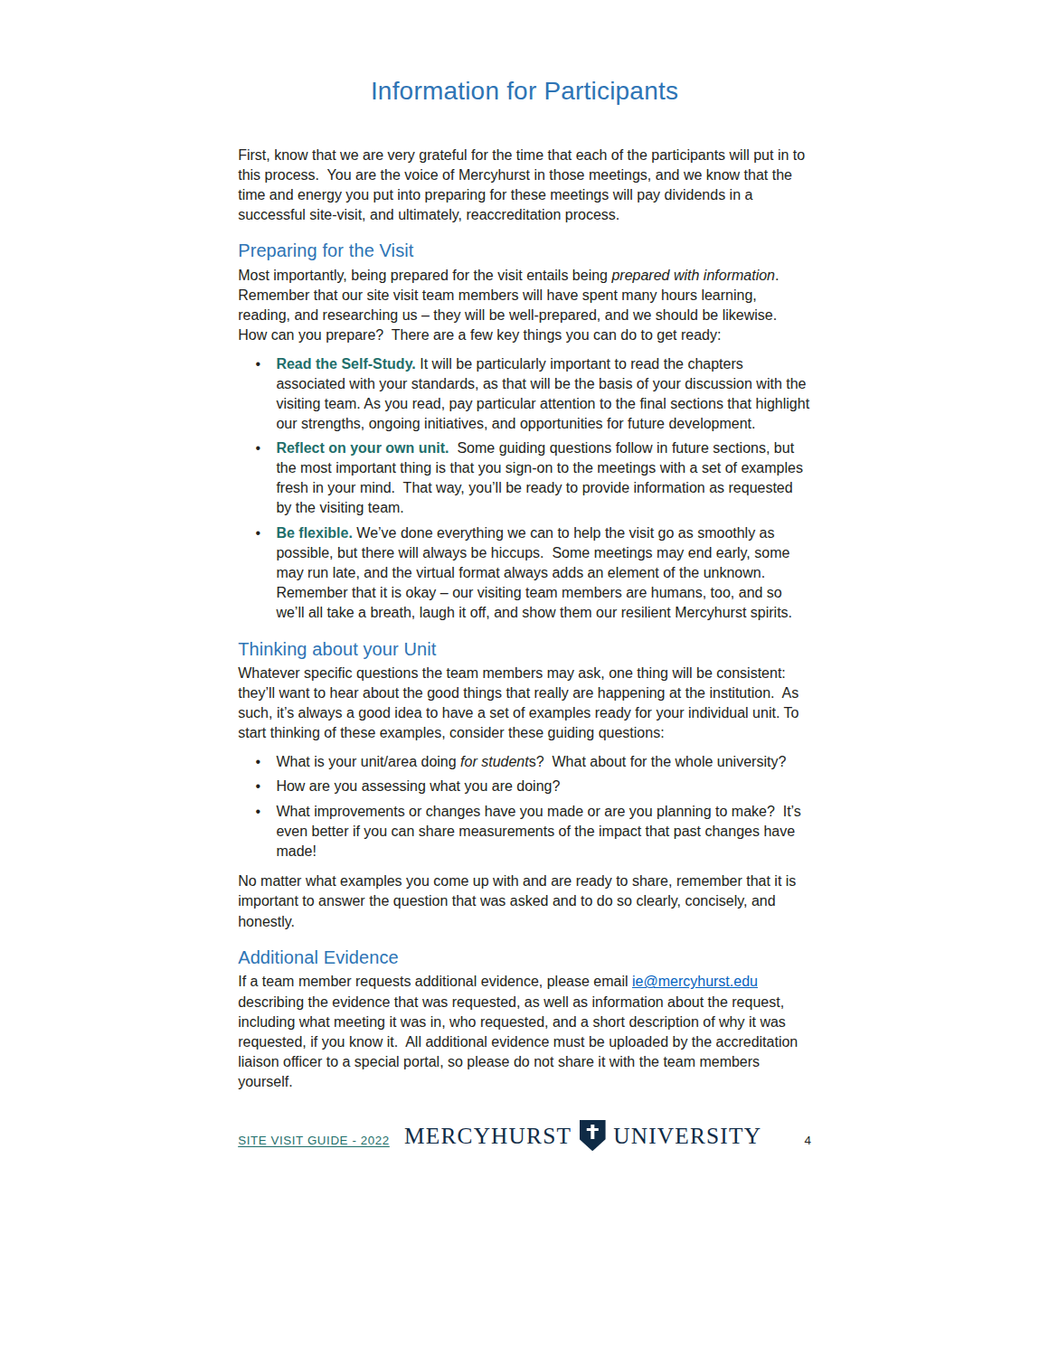Information for Participants
First, know that we are very grateful for the time that each of the participants will put in to this process. You are the voice of Mercyhurst in those meetings, and we know that the time and energy you put into preparing for these meetings will pay dividends in a successful site-visit, and ultimately, reaccreditation process.
Preparing for the Visit
Most importantly, being prepared for the visit entails being prepared with information. Remember that our site visit team members will have spent many hours learning, reading, and researching us – they will be well-prepared, and we should be likewise. How can you prepare? There are a few key things you can do to get ready:
Read the Self-Study. It will be particularly important to read the chapters associated with your standards, as that will be the basis of your discussion with the visiting team. As you read, pay particular attention to the final sections that highlight our strengths, ongoing initiatives, and opportunities for future development.
Reflect on your own unit. Some guiding questions follow in future sections, but the most important thing is that you sign-on to the meetings with a set of examples fresh in your mind. That way, you’ll be ready to provide information as requested by the visiting team.
Be flexible. We’ve done everything we can to help the visit go as smoothly as possible, but there will always be hiccups. Some meetings may end early, some may run late, and the virtual format always adds an element of the unknown. Remember that it is okay – our visiting team members are humans, too, and so we’ll all take a breath, laugh it off, and show them our resilient Mercyhurst spirits.
Thinking about your Unit
Whatever specific questions the team members may ask, one thing will be consistent: they’ll want to hear about the good things that really are happening at the institution. As such, it’s always a good idea to have a set of examples ready for your individual unit. To start thinking of these examples, consider these guiding questions:
What is your unit/area doing for students? What about for the whole university?
How are you assessing what you are doing?
What improvements or changes have you made or are you planning to make? It’s even better if you can share measurements of the impact that past changes have made!
No matter what examples you come up with and are ready to share, remember that it is important to answer the question that was asked and to do so clearly, concisely, and honestly.
Additional Evidence
If a team member requests additional evidence, please email ie@mercyhurst.edu describing the evidence that was requested, as well as information about the request, including what meeting it was in, who requested, and a short description of why it was requested, if you know it. All additional evidence must be uploaded by the accreditation liaison officer to a special portal, so please do not share it with the team members yourself.
SITE VISIT GUIDE - 2022
MERCYHURST UNIVERSITY
4